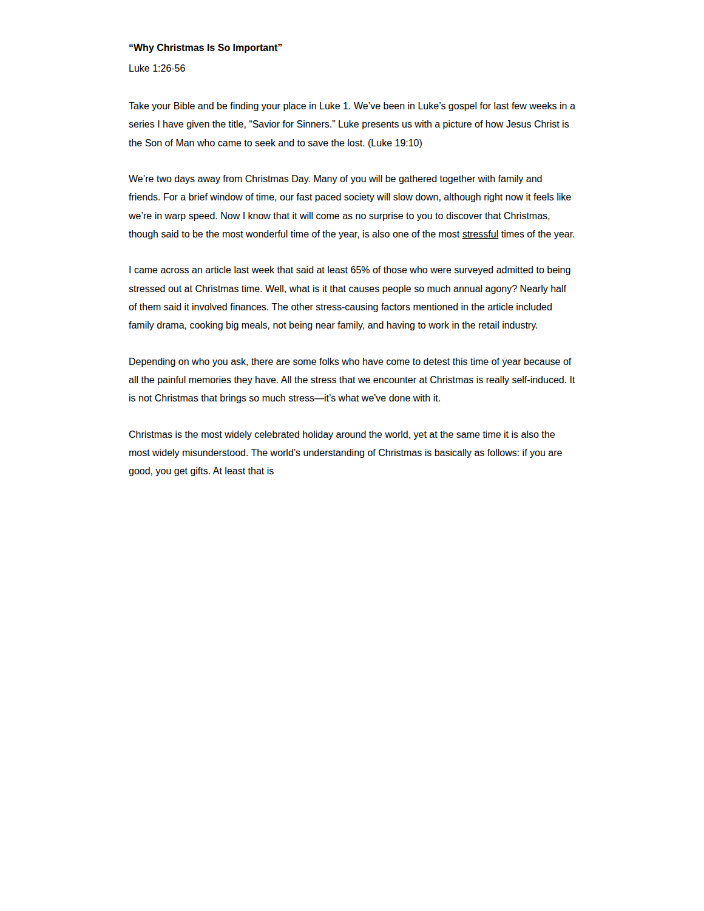“Why Christmas Is So Important”
Luke 1:26-56
Take your Bible and be finding your place in Luke 1. We’ve been in Luke’s gospel for last few weeks in a series I have given the title, “Savior for Sinners.” Luke presents us with a picture of how Jesus Christ is the Son of Man who came to seek and to save the lost. (Luke 19:10)
We’re two days away from Christmas Day. Many of you will be gathered together with family and friends. For a brief window of time, our fast paced society will slow down, although right now it feels like we’re in warp speed. Now I know that it will come as no surprise to you to discover that Christmas, though said to be the most wonderful time of the year, is also one of the most stressful times of the year.
I came across an article last week that said at least 65% of those who were surveyed admitted to being stressed out at Christmas time. Well, what is it that causes people so much annual agony? Nearly half of them said it involved finances. The other stress-causing factors mentioned in the article included family drama, cooking big meals, not being near family, and having to work in the retail industry.
Depending on who you ask, there are some folks who have come to detest this time of year because of all the painful memories they have. All the stress that we encounter at Christmas is really self-induced. It is not Christmas that brings so much stress—it’s what we've done with it.
Christmas is the most widely celebrated holiday around the world, yet at the same time it is also the most widely misunderstood. The world’s understanding of Christmas is basically as follows: if you are good, you get gifts. At least that is